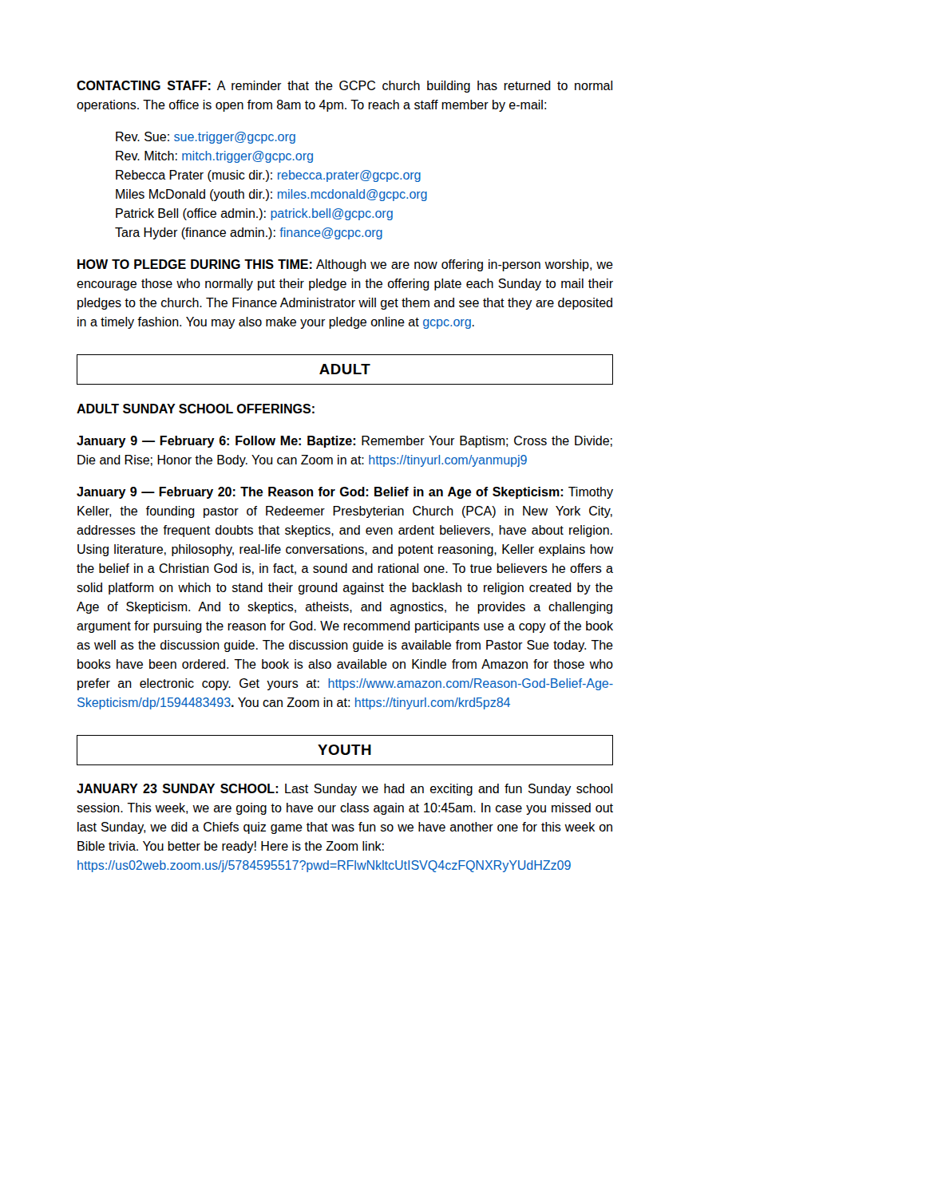CONTACTING STAFF: A reminder that the GCPC church building has returned to normal operations. The office is open from 8am to 4pm. To reach a staff member by e-mail:
Rev. Sue: sue.trigger@gcpc.org
Rev. Mitch: mitch.trigger@gcpc.org
Rebecca Prater (music dir.): rebecca.prater@gcpc.org
Miles McDonald (youth dir.): miles.mcdonald@gcpc.org
Patrick Bell (office admin.): patrick.bell@gcpc.org
Tara Hyder (finance admin.): finance@gcpc.org
HOW TO PLEDGE DURING THIS TIME: Although we are now offering in-person worship, we encourage those who normally put their pledge in the offering plate each Sunday to mail their pledges to the church. The Finance Administrator will get them and see that they are deposited in a timely fashion. You may also make your pledge online at gcpc.org.
ADULT
ADULT SUNDAY SCHOOL OFFERINGS:
January 9 — February 6: Follow Me: Baptize: Remember Your Baptism; Cross the Divide; Die and Rise; Honor the Body. You can Zoom in at: https://tinyurl.com/yanmupj9
January 9 — February 20: The Reason for God: Belief in an Age of Skepticism: Timothy Keller, the founding pastor of Redeemer Presbyterian Church (PCA) in New York City, addresses the frequent doubts that skeptics, and even ardent believers, have about religion. Using literature, philosophy, real-life conversations, and potent reasoning, Keller explains how the belief in a Christian God is, in fact, a sound and rational one. To true believers he offers a solid platform on which to stand their ground against the backlash to religion created by the Age of Skepticism. And to skeptics, atheists, and agnostics, he provides a challenging argument for pursuing the reason for God. We recommend participants use a copy of the book as well as the discussion guide. The discussion guide is available from Pastor Sue today. The books have been ordered. The book is also available on Kindle from Amazon for those who prefer an electronic copy. Get yours at: https://www.amazon.com/Reason-God-Belief-Age-Skepticism/dp/1594483493. You can Zoom in at: https://tinyurl.com/krd5pz84
YOUTH
JANUARY 23 SUNDAY SCHOOL: Last Sunday we had an exciting and fun Sunday school session. This week, we are going to have our class again at 10:45am. In case you missed out last Sunday, we did a Chiefs quiz game that was fun so we have another one for this week on Bible trivia. You better be ready! Here is the Zoom link:
https://us02web.zoom.us/j/5784595517?pwd=RFlwNkltcUtISVQ4czFQNXRyYUdHZz09